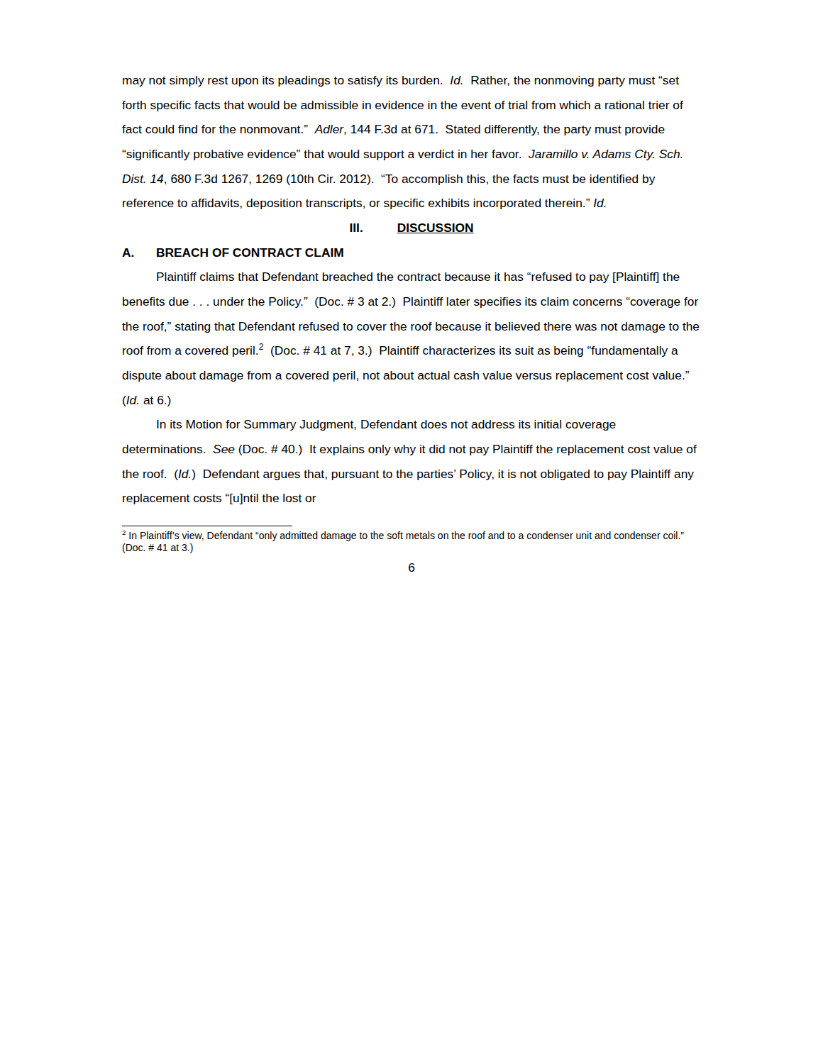may not simply rest upon its pleadings to satisfy its burden. Id. Rather, the nonmoving party must “set forth specific facts that would be admissible in evidence in the event of trial from which a rational trier of fact could find for the nonmovant.” Adler, 144 F.3d at 671. Stated differently, the party must provide “significantly probative evidence” that would support a verdict in her favor. Jaramillo v. Adams Cty. Sch. Dist. 14, 680 F.3d 1267, 1269 (10th Cir. 2012). “To accomplish this, the facts must be identified by reference to affidavits, deposition transcripts, or specific exhibits incorporated therein.” Id.
III. DISCUSSION
A. BREACH OF CONTRACT CLAIM
Plaintiff claims that Defendant breached the contract because it has “refused to pay [Plaintiff] the benefits due . . . under the Policy.” (Doc. # 3 at 2.) Plaintiff later specifies its claim concerns “coverage for the roof,” stating that Defendant refused to cover the roof because it believed there was not damage to the roof from a covered peril.2 (Doc. # 41 at 7, 3.) Plaintiff characterizes its suit as being “fundamentally a dispute about damage from a covered peril, not about actual cash value versus replacement cost value.” (Id. at 6.)
In its Motion for Summary Judgment, Defendant does not address its initial coverage determinations. See (Doc. # 40.) It explains only why it did not pay Plaintiff the replacement cost value of the roof. (Id.) Defendant argues that, pursuant to the parties’ Policy, it is not obligated to pay Plaintiff any replacement costs “[u]ntil the lost or
2 In Plaintiff’s view, Defendant “only admitted damage to the soft metals on the roof and to a condenser unit and condenser coil.” (Doc. # 41 at 3.)
6